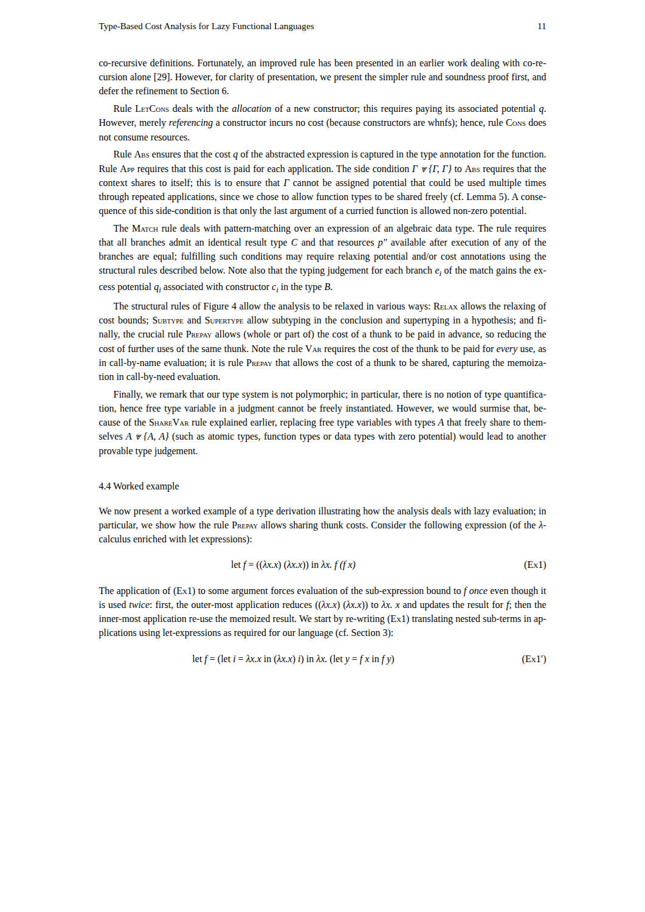Type-Based Cost Analysis for Lazy Functional Languages 11
co-recursive definitions. Fortunately, an improved rule has been presented in an earlier work dealing with co-recursion alone [29]. However, for clarity of presentation, we present the simpler rule and soundness proof first, and defer the refinement to Section 6.
Rule LetCons deals with the allocation of a new constructor; this requires paying its associated potential q. However, merely referencing a constructor incurs no cost (because constructors are whnfs); hence, rule Cons does not consume resources.
Rule Abs ensures that the cost q of the abstracted expression is captured in the type annotation for the function. Rule App requires that this cost is paid for each application. The side condition Γ ⩔ {Γ, Γ} to Abs requires that the context shares to itself; this is to ensure that Γ cannot be assigned potential that could be used multiple times through repeated applications, since we chose to allow function types to be shared freely (cf. Lemma 5). A consequence of this side-condition is that only the last argument of a curried function is allowed non-zero potential.
The Match rule deals with pattern-matching over an expression of an algebraic data type. The rule requires that all branches admit an identical result type C and that resources p″ available after execution of any of the branches are equal; fulfilling such conditions may require relaxing potential and/or cost annotations using the structural rules described below. Note also that the typing judgement for each branch ei of the match gains the excess potential qi associated with constructor ci in the type B.
The structural rules of Figure 4 allow the analysis to be relaxed in various ways: Relax allows the relaxing of cost bounds; Subtype and Supertype allow subtyping in the conclusion and supertyping in a hypothesis; and finally, the crucial rule Prepay allows (whole or part of) the cost of a thunk to be paid in advance, so reducing the cost of further uses of the same thunk. Note the rule Var requires the cost of the thunk to be paid for every use, as in call-by-name evaluation; it is rule Prepay that allows the cost of a thunk to be shared, capturing the memoization in call-by-need evaluation.
Finally, we remark that our type system is not polymorphic; in particular, there is no notion of type quantification, hence free type variable in a judgment cannot be freely instantiated. However, we would surmise that, because of the ShareVar rule explained earlier, replacing free type variables with types A that freely share to themselves A ⩔ {A, A} (such as atomic types, function types or data types with zero potential) would lead to another provable type judgement.
4.4 Worked example
We now present a worked example of a type derivation illustrating how the analysis deals with lazy evaluation; in particular, we show how the rule Prepay allows sharing thunk costs. Consider the following expression (of the λ-calculus enriched with let expressions):
let f = ((λx.x) (λx.x)) in λx. f (f x) (Ex1)
The application of (Ex1) to some argument forces evaluation of the sub-expression bound to f once even though it is used twice: first, the outer-most application reduces ((λx.x) (λx.x)) to λx. x and updates the result for f; then the inner-most application re-use the memoized result. We start by re-writing (Ex1) translating nested sub-terms in applications using let-expressions as required for our language (cf. Section 3):
let f = (let i = λx.x in (λx.x) i) in λx. (let y = f x in f y) (Ex1′)